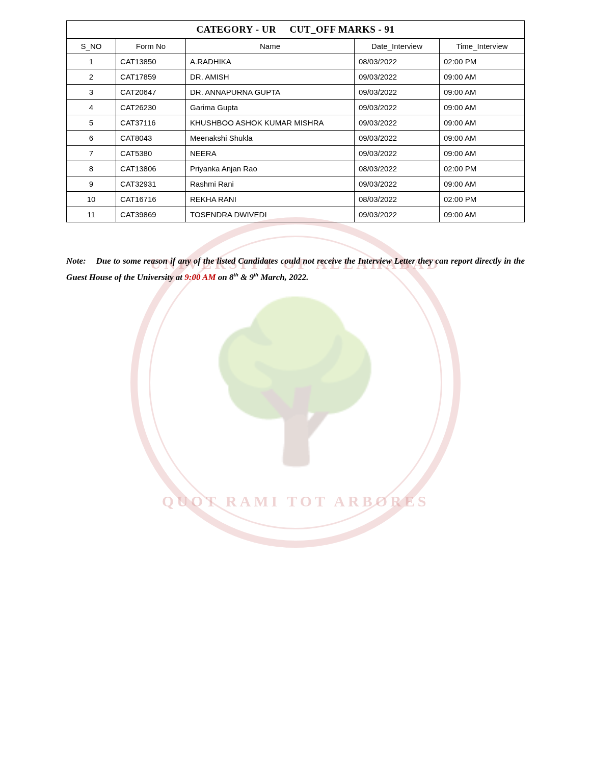UNIVERSITY OF ALLAHABAD
🌳
QUOT RAMI TOT ARBORES
CATEGORY - UR CUT_OFF MARKS - 91
| S_NO | Form No | Name | Date_Interview | Time_Interview |
| --- | --- | --- | --- | --- |
| 1 | CAT13850 | A.RADHIKA | 08/03/2022 | 02:00 PM |
| 2 | CAT17859 | DR. AMISH | 09/03/2022 | 09:00 AM |
| 3 | CAT20647 | DR. ANNAPURNA GUPTA | 09/03/2022 | 09:00 AM |
| 4 | CAT26230 | Garima Gupta | 09/03/2022 | 09:00 AM |
| 5 | CAT37116 | KHUSHBOO ASHOK KUMAR MISHRA | 09/03/2022 | 09:00 AM |
| 6 | CAT8043 | Meenakshi Shukla | 09/03/2022 | 09:00 AM |
| 7 | CAT5380 | NEERA | 09/03/2022 | 09:00 AM |
| 8 | CAT13806 | Priyanka Anjan Rao | 08/03/2022 | 02:00 PM |
| 9 | CAT32931 | Rashmi Rani | 09/03/2022 | 09:00 AM |
| 10 | CAT16716 | REKHA RANI | 08/03/2022 | 02:00 PM |
| 11 | CAT39869 | TOSENDRA DWIVEDI | 09/03/2022 | 09:00 AM |
Note: Due to some reason if any of the listed Candidates could not receive the Interview Letter they can report directly in the Guest House of the University at 9:00 AM on 8th & 9th March, 2022.